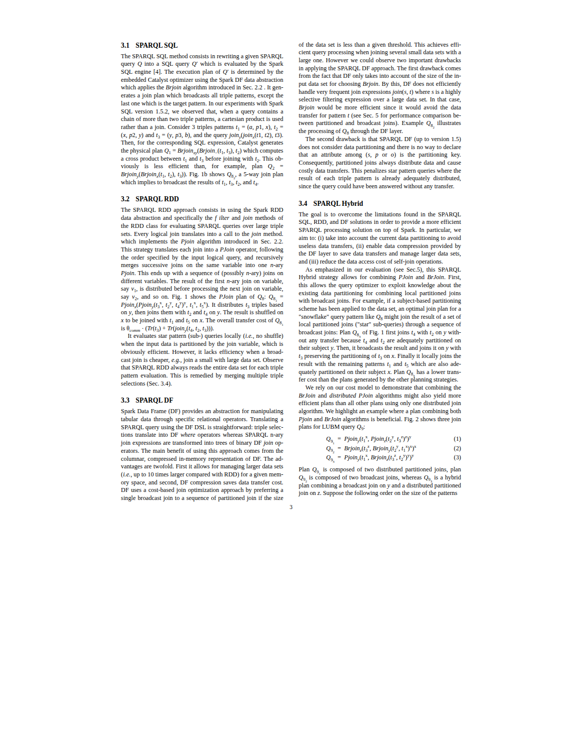3.1 SPARQL SQL
The SPARQL SQL method consists in rewriting a given SPARQL query Q into a SQL query Q′ which is evaluated by the Spark SQL engine [4]. The execution plan of Q′ is determined by the embedded Catalyst optimizer using the Spark DF data abstraction which applies the Brjoin algorithm introduced in Sec. 2.2 . It generates a join plan which broadcasts all triple patterns, except the last one which is the target pattern. In our experiments with Spark SQL version 1.5.2, we observed that, when a query contains a chain of more than two triple patterns, a cartesian product is used rather than a join. Consider 3 triples patterns t1 = (a, p1, x), t2 = (x, p2, y) and t3 = (y, p3, b), and the query joiny(joinx(t1, t2), t3). Then, for the corresponding SQL expression, Catalyst generates the physical plan Q1 = Brjoinxy(Brjoin−(t1, t3), t2) which computes a cross product between t1 and t3 before joining with t2. This obviously is less efficient than, for example, plan Q2 = Brjoiny(Brjoinx(t1, t2), t3)). Fig. 1b shows Q82, a 5-way join plan which implies to broadcast the results of t1, t3, t2, and t4.
3.2 SPARQL RDD
The SPARQL RDD approach consists in using the Spark RDD data abstraction and specifically the f ilter and join methods of the RDD class for evaluating SPARQL queries over large triple sets. Every logical join translates into a call to the join method. which implements the Pjoin algorithm introduced in Sec. 2.2. This strategy translates each join into a PJoin operator, following the order specified by the input logical query, and recursively merges successive joins on the same variable into one n-ary Pjoin. This ends up with a sequence of (possibly n-ary) joins on different variables. The result of the first n-ary join on variable, say v1, is distributed before processing the next join on variable, say v2, and so on. Fig. 1 shows the PJoin plan of Q8: Q81 = Pjoinx(Pjoiny(t3x, t2y, t4y)y, t1x, t5x). It distributes t3 triples based on y, then joins them with t2 and t4 on y. The result is shuffled on x to be joined with t1 and t5 on x. The overall transfer cost of Q81 is θcomm · (Tr(t3) + Tr(joiny(t4, t2, t3))).
It evaluates star pattern (sub-) queries locally (i.e., no shuffle) when the input data is partitioned by the join variable, which is obviously efficient. However, it lacks efficiency when a broadcast join is cheaper, e.g., join a small with large data set. Observe that SPARQL RDD always reads the entire data set for each triple pattern evaluation. This is remedied by merging multiple triple selections (Sec. 3.4).
3.3 SPARQL DF
Spark Data Frame (DF) provides an abstraction for manipulating tabular data through specific relational operators. Translating a SPARQL query using the DF DSL is straightforward: triple selections translate into DF where operators whereas SPARQL n-ary join expressions are transformed into trees of binary DF join operators. The main benefit of using this approach comes from the columnar, compressed in-memory representation of DF. The advantages are twofold. First it allows for managing larger data sets (i.e., up to 10 times larger compared with RDD) for a given memory space, and second, DF compression saves data transfer cost. DF uses a cost-based join optimization approach by preferring a single broadcast join to a sequence of partitioned join if the size of the data set is less than a given threshold. This achieves efficient query processing when joining several small data sets with a large one. However we could observe two important drawbacks in applying the SPARQL DF approach. The first drawback comes from the fact that DF only takes into account of the size of the input data set for choosing Brjoin. By this, DF does not efficiently handle very frequent join expressions join(s, t) where s is a highly selective filtering expression over a large data set. In that case, Brjoin would be more efficient since it would avoid the data transfer for pattern t (see Sec. 5 for performance comparison between partitioned and broadcast joins). Example Q82 illustrates the processing of Q8 through the DF layer.
The second drawback is that SPARQL DF (up to version 1.5) does not consider data partitioning and there is no way to declare that an attribute among (s, p or o) is the partitioning key. Consequently, partitioned joins always distribute data and cause costly data transfers. This penalizes star pattern queries where the result of each triple pattern is already adequately distributed, since the query could have been answered without any transfer.
3.4 SPARQL Hybrid
The goal is to overcome the limitations found in the SPARQL SQL, RDD, and DF solutions in order to provide a more efficient SPARQL processing solution on top of Spark. In particular, we aim to: (i) take into account the current data partitioning to avoid useless data transfers, (ii) enable data compression provided by the DF layer to save data transfers and manage larger data sets, and (iii) reduce the data access cost of self-join operations.
As emphasized in our evaluation (see Sec.5), this SPARQL Hybrid strategy allows for combining PJoin and BrJoin. First, this allows the query optimizer to exploit knowledge about the existing data partitioning for combining local partitioned joins with broadcast joins. For example, if a subject-based partitioning scheme has been applied to the data set, an optimal join plan for a "snowflake" query pattern like Q8 might join the result of a set of local partitioned joins ("star" sub-queries) through a sequence of broadcast joins: Plan Q83 of Fig. 1 first joins t4 with t2 on y without any transfer because t4 and t2 are adequately partitioned on their subject y. Then, it broadcasts the result and joins it on y with t3 preserving the partitioning of t3 on x. Finally it locally joins the result with the remaining patterns t1 and t5 which are also adequately partitioned on their subject x. Plan Q83 has a lower transfer cost than the plans generated by the other planning strategies.
We rely on our cost model to demonstrate that combining the BrJoin and distributed PJoin algorithms might also yield more efficient plans than all other plans using only one distributed join algorithm. We highlight an example where a plan combining both Pjoin and BrJoin algorithms is beneficial. Fig. 2 shows three join plans for LUBM query Q9:
| Q 9 1 | = | Pjoin y ( t 1 x , Pjoin z ( t 2 y , t 3 z ) z ) y | (1) |
| Q 9 2 | = | Brjoin z ( t 3 z , Brjoin y ( t 2 y , t 1 x ) x ) x | (2) |
| Q 9 3 | = | Pjoin y ( t 1 x , Brjoin z ( t 3 z , t 2 y ) y ) y | (3) |
Plan Q91 is composed of two distributed partitioned joins, plan Q92 is composed of two broadcast joins, whereas Q93 is a hybrid plan combining a broadcast join on y and a distributed partitioned join on z. Suppose the following order on the size of the patterns
3